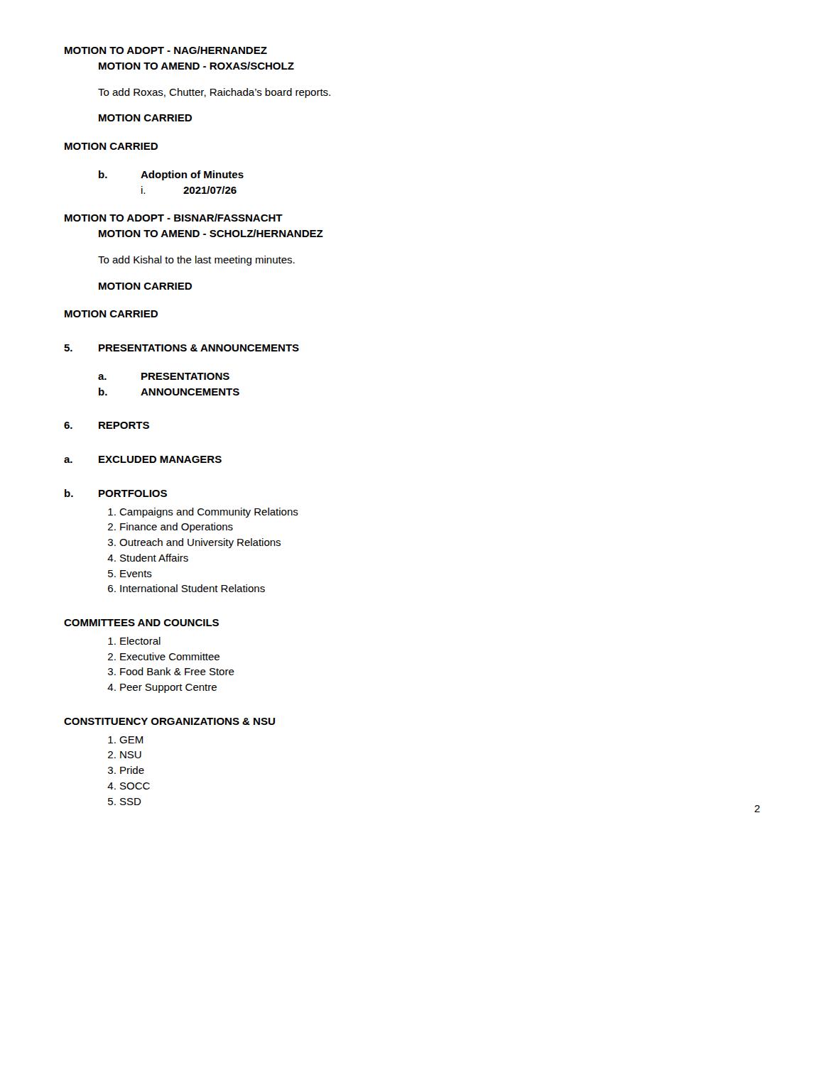MOTION TO ADOPT - NAG/HERNANDEZ
MOTION TO AMEND - ROXAS/SCHOLZ
To add Roxas, Chutter, Raichada’s board reports.
MOTION CARRIED
MOTION CARRIED
b. Adoption of Minutes
i. 2021/07/26
MOTION TO ADOPT - BISNAR/FASSNACHT
MOTION TO AMEND - SCHOLZ/HERNANDEZ
To add Kishal to the last meeting minutes.
MOTION CARRIED
MOTION CARRIED
5. PRESENTATIONS & ANNOUNCEMENTS
a. PRESENTATIONS
b. ANNOUNCEMENTS
6. REPORTS
a. EXCLUDED MANAGERS
b. PORTFOLIOS
Campaigns and Community Relations
Finance and Operations
Outreach and University Relations
Student Affairs
Events
International Student Relations
COMMITTEES AND COUNCILS
Electoral
Executive Committee
Food Bank & Free Store
Peer Support Centre
CONSTITUENCY ORGANIZATIONS & NSU
GEM
NSU
Pride
SOCC
SSD
2